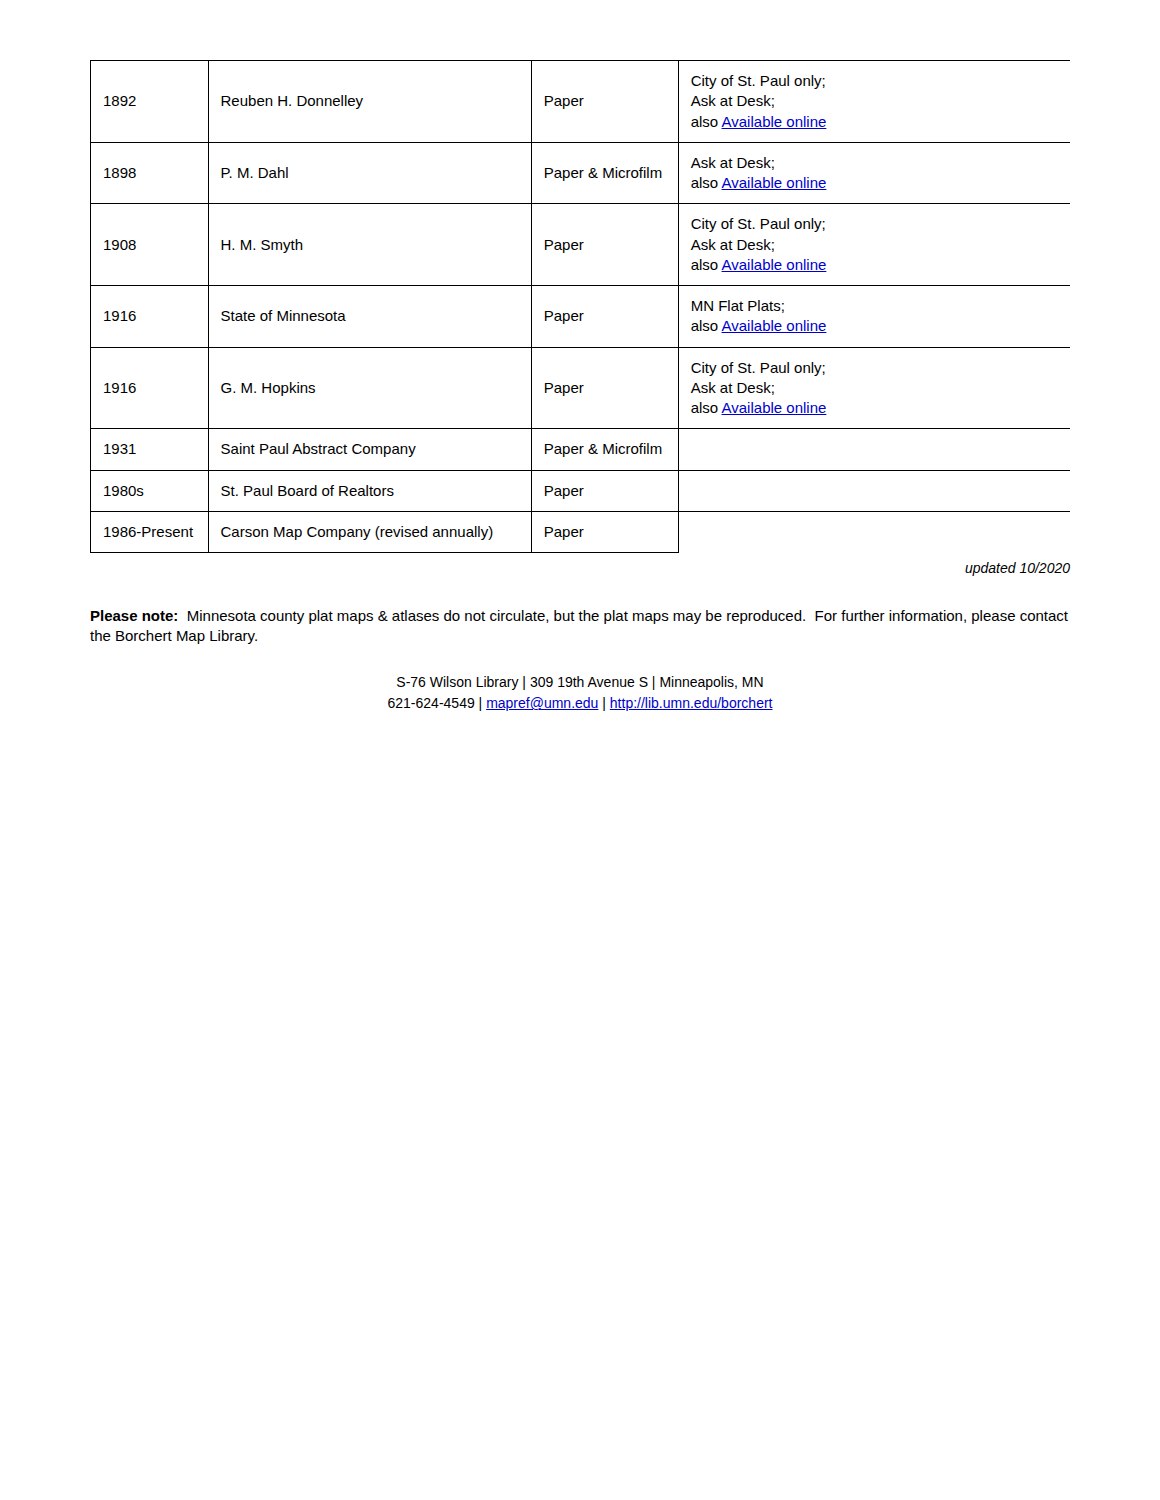| 1892 | Reuben H. Donnelley | Paper | City of St. Paul only; Ask at Desk; also Available online |
| 1898 | P. M. Dahl | Paper & Microfilm | Ask at Desk; also Available online |
| 1908 | H. M. Smyth | Paper | City of St. Paul only; Ask at Desk; also Available online |
| 1916 | State of Minnesota | Paper | MN Flat Plats; also Available online |
| 1916 | G. M. Hopkins | Paper | City of St. Paul only; Ask at Desk; also Available online |
| 1931 | Saint Paul Abstract Company | Paper & Microfilm | |
| 1980s | St. Paul Board of Realtors | Paper | |
| 1986-Present | Carson Map Company (revised annually) | Paper | |
updated 10/2020
Please note: Minnesota county plat maps & atlases do not circulate, but the plat maps may be reproduced. For further information, please contact the Borchert Map Library.
S-76 Wilson Library | 309 19th Avenue S | Minneapolis, MN
621-624-4549 | mapref@umn.edu | http://lib.umn.edu/borchert